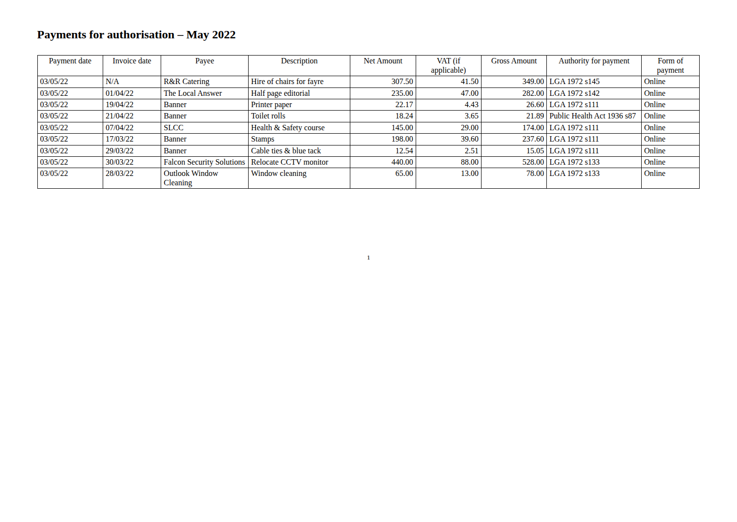Payments for authorisation – May 2022
| Payment date | Invoice date | Payee | Description | Net Amount | VAT (if applicable) | Gross Amount | Authority for payment | Form of payment |
| --- | --- | --- | --- | --- | --- | --- | --- | --- |
| 03/05/22 | N/A | R&R Catering | Hire of chairs for fayre | 307.50 | 41.50 | 349.00 | LGA 1972 s145 | Online |
| 03/05/22 | 01/04/22 | The Local Answer | Half page editorial | 235.00 | 47.00 | 282.00 | LGA 1972 s142 | Online |
| 03/05/22 | 19/04/22 | Banner | Printer paper | 22.17 | 4.43 | 26.60 | LGA 1972 s111 | Online |
| 03/05/22 | 21/04/22 | Banner | Toilet rolls | 18.24 | 3.65 | 21.89 | Public Health Act 1936 s87 | Online |
| 03/05/22 | 07/04/22 | SLCC | Health & Safety course | 145.00 | 29.00 | 174.00 | LGA 1972 s111 | Online |
| 03/05/22 | 17/03/22 | Banner | Stamps | 198.00 | 39.60 | 237.60 | LGA 1972 s111 | Online |
| 03/05/22 | 29/03/22 | Banner | Cable ties & blue tack | 12.54 | 2.51 | 15.05 | LGA 1972 s111 | Online |
| 03/05/22 | 30/03/22 | Falcon Security Solutions | Relocate CCTV monitor | 440.00 | 88.00 | 528.00 | LGA 1972 s133 | Online |
| 03/05/22 | 28/03/22 | Outlook Window Cleaning | Window cleaning | 65.00 | 13.00 | 78.00 | LGA 1972 s133 | Online |
1